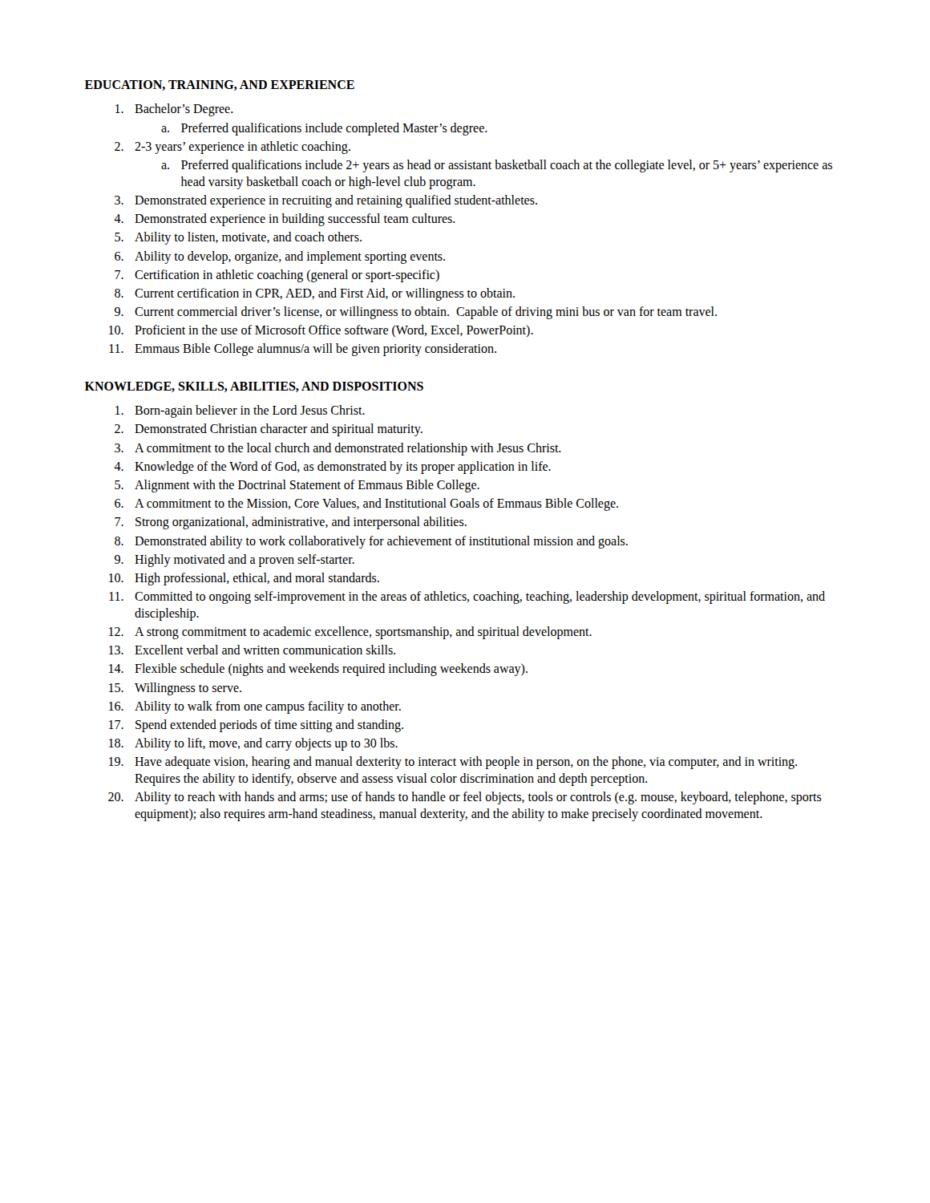Education, Training, and Experience
Bachelor’s Degree.
Preferred qualifications include completed Master’s degree.
2-3 years’ experience in athletic coaching.
Preferred qualifications include 2+ years as head or assistant basketball coach at the collegiate level, or 5+ years’ experience as head varsity basketball coach or high-level club program.
Demonstrated experience in recruiting and retaining qualified student-athletes.
Demonstrated experience in building successful team cultures.
Ability to listen, motivate, and coach others.
Ability to develop, organize, and implement sporting events.
Certification in athletic coaching (general or sport-specific)
Current certification in CPR, AED, and First Aid, or willingness to obtain.
Current commercial driver’s license, or willingness to obtain. Capable of driving mini bus or van for team travel.
Proficient in the use of Microsoft Office software (Word, Excel, PowerPoint).
Emmaus Bible College alumnus/a will be given priority consideration.
Knowledge, Skills, Abilities, and Dispositions
Born-again believer in the Lord Jesus Christ.
Demonstrated Christian character and spiritual maturity.
A commitment to the local church and demonstrated relationship with Jesus Christ.
Knowledge of the Word of God, as demonstrated by its proper application in life.
Alignment with the Doctrinal Statement of Emmaus Bible College.
A commitment to the Mission, Core Values, and Institutional Goals of Emmaus Bible College.
Strong organizational, administrative, and interpersonal abilities.
Demonstrated ability to work collaboratively for achievement of institutional mission and goals.
Highly motivated and a proven self-starter.
High professional, ethical, and moral standards.
Committed to ongoing self-improvement in the areas of athletics, coaching, teaching, leadership development, spiritual formation, and discipleship.
A strong commitment to academic excellence, sportsmanship, and spiritual development.
Excellent verbal and written communication skills.
Flexible schedule (nights and weekends required including weekends away).
Willingness to serve.
Ability to walk from one campus facility to another.
Spend extended periods of time sitting and standing.
Ability to lift, move, and carry objects up to 30 lbs.
Have adequate vision, hearing and manual dexterity to interact with people in person, on the phone, via computer, and in writing. Requires the ability to identify, observe and assess visual color discrimination and depth perception.
Ability to reach with hands and arms; use of hands to handle or feel objects, tools or controls (e.g. mouse, keyboard, telephone, sports equipment); also requires arm-hand steadiness, manual dexterity, and the ability to make precisely coordinated movement.